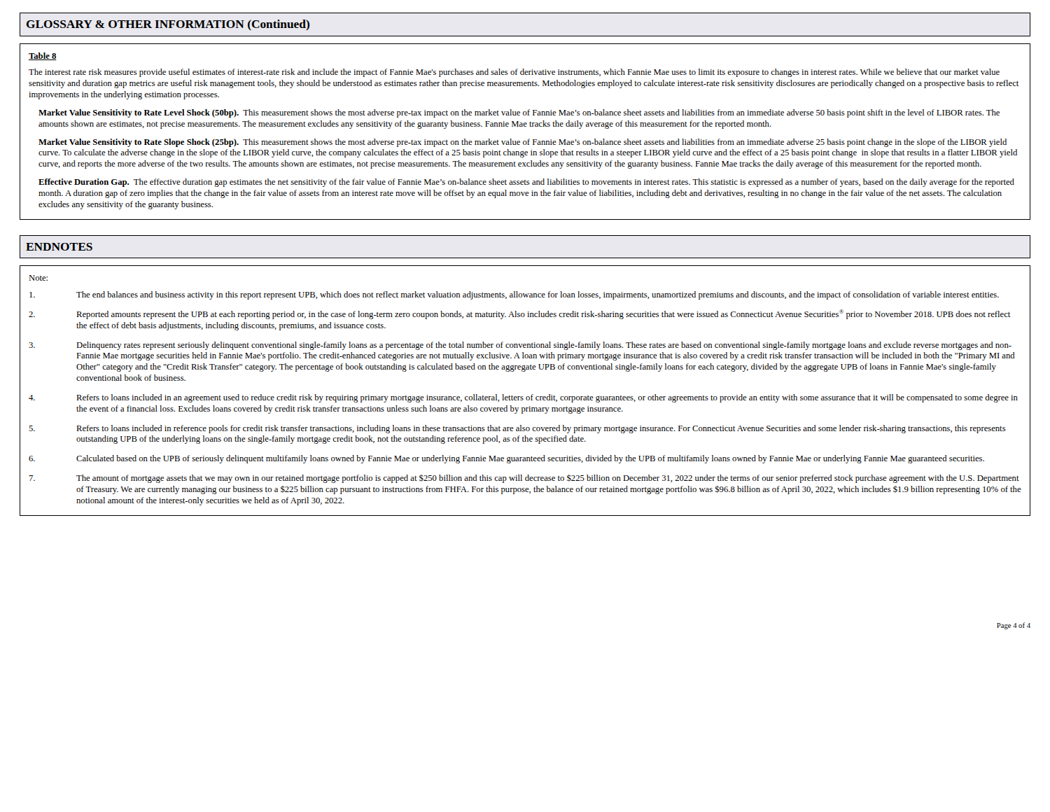GLOSSARY & OTHER INFORMATION (Continued)
Table 8
The interest rate risk measures provide useful estimates of interest-rate risk and include the impact of Fannie Mae's purchases and sales of derivative instruments, which Fannie Mae uses to limit its exposure to changes in interest rates. While we believe that our market value sensitivity and duration gap metrics are useful risk management tools, they should be understood as estimates rather than precise measurements. Methodologies employed to calculate interest-rate risk sensitivity disclosures are periodically changed on a prospective basis to reflect improvements in the underlying estimation processes.
Market Value Sensitivity to Rate Level Shock (50bp). This measurement shows the most adverse pre-tax impact on the market value of Fannie Mae’s on-balance sheet assets and liabilities from an immediate adverse 50 basis point shift in the level of LIBOR rates. The amounts shown are estimates, not precise measurements. The measurement excludes any sensitivity of the guaranty business. Fannie Mae tracks the daily average of this measurement for the reported month.
Market Value Sensitivity to Rate Slope Shock (25bp). This measurement shows the most adverse pre-tax impact on the market value of Fannie Mae’s on-balance sheet assets and liabilities from an immediate adverse 25 basis point change in the slope of the LIBOR yield curve. To calculate the adverse change in the slope of the LIBOR yield curve, the company calculates the effect of a 25 basis point change in slope that results in a steeper LIBOR yield curve and the effect of a 25 basis point change in slope that results in a flatter LIBOR yield curve, and reports the more adverse of the two results. The amounts shown are estimates, not precise measurements. The measurement excludes any sensitivity of the guaranty business. Fannie Mae tracks the daily average of this measurement for the reported month.
Effective Duration Gap. The effective duration gap estimates the net sensitivity of the fair value of Fannie Mae’s on-balance sheet assets and liabilities to movements in interest rates. This statistic is expressed as a number of years, based on the daily average for the reported month. A duration gap of zero implies that the change in the fair value of assets from an interest rate move will be offset by an equal move in the fair value of liabilities, including debt and derivatives, resulting in no change in the fair value of the net assets. The calculation excludes any sensitivity of the guaranty business.
ENDNOTES
Note:
| 1. | The end balances and business activity in this report represent UPB, which does not reflect market valuation adjustments, allowance for loan losses, impairments, unamortized premiums and discounts, and the impact of consolidation of variable interest entities. |
| 2. | Reported amounts represent the UPB at each reporting period or, in the case of long-term zero coupon bonds, at maturity. Also includes credit risk-sharing securities that were issued as Connecticut Avenue Securities ® prior to November 2018. UPB does not reflect the effect of debt basis adjustments, including discounts, premiums, and issuance costs. |
| 3. | Delinquency rates represent seriously delinquent conventional single-family loans as a percentage of the total number of conventional single-family loans. These rates are based on conventional single-family mortgage loans and exclude reverse mortgages and non-Fannie Mae mortgage securities held in Fannie Mae's portfolio. The credit-enhanced categories are not mutually exclusive. A loan with primary mortgage insurance that is also covered by a credit risk transfer transaction will be included in both the "Primary MI and Other" category and the "Credit Risk Transfer" category. The percentage of book outstanding is calculated based on the aggregate UPB of conventional single-family loans for each category, divided by the aggregate UPB of loans in Fannie Mae's single-family conventional book of business. |
| 4. | Refers to loans included in an agreement used to reduce credit risk by requiring primary mortgage insurance, collateral, letters of credit, corporate guarantees, or other agreements to provide an entity with some assurance that it will be compensated to some degree in the event of a financial loss. Excludes loans covered by credit risk transfer transactions unless such loans are also covered by primary mortgage insurance. |
| 5. | Refers to loans included in reference pools for credit risk transfer transactions, including loans in these transactions that are also covered by primary mortgage insurance. For Connecticut Avenue Securities and some lender risk-sharing transactions, this represents outstanding UPB of the underlying loans on the single-family mortgage credit book, not the outstanding reference pool, as of the specified date. |
| 6. | Calculated based on the UPB of seriously delinquent multifamily loans owned by Fannie Mae or underlying Fannie Mae guaranteed securities, divided by the UPB of multifamily loans owned by Fannie Mae or underlying Fannie Mae guaranteed securities. |
| 7. | The amount of mortgage assets that we may own in our retained mortgage portfolio is capped at $250 billion and this cap will decrease to $225 billion on December 31, 2022 under the terms of our senior preferred stock purchase agreement with the U.S. Department of Treasury. We are currently managing our business to a $225 billion cap pursuant to instructions from FHFA. For this purpose, the balance of our retained mortgage portfolio was $96.8 billion as of April 30, 2022, which includes $1.9 billion representing 10% of the notional amount of the interest-only securities we held as of April 30, 2022. |
Page 4 of 4